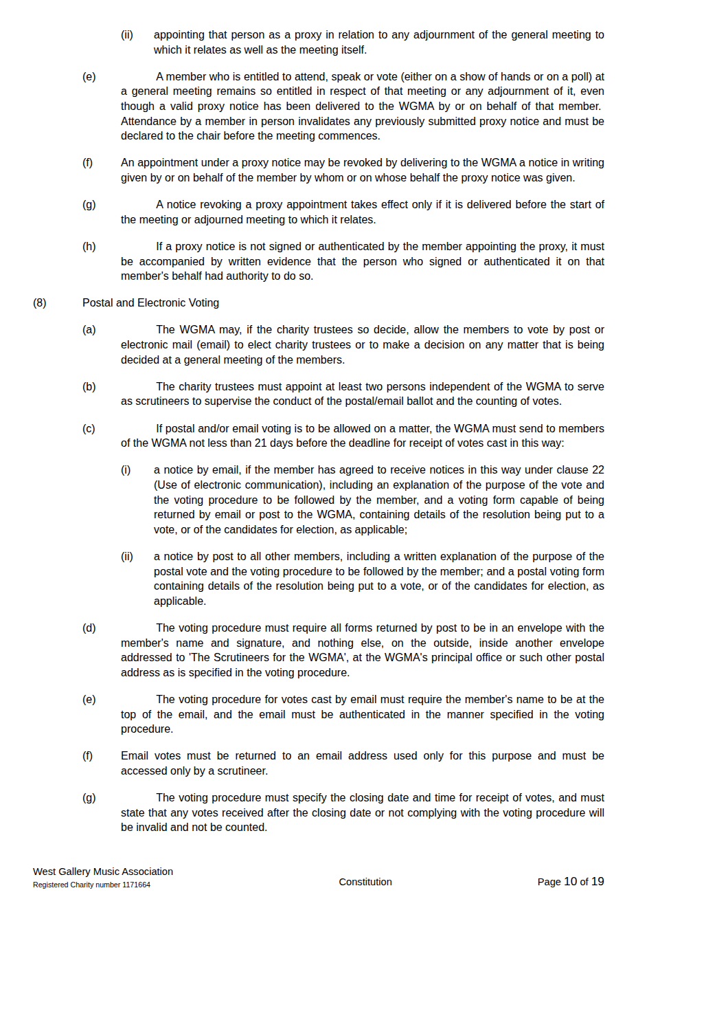(ii)
appointing that person as a proxy in relation to any adjournment of the general meeting to which it relates as well as the meeting itself.
(e)
A member who is entitled to attend, speak or vote (either on a show of hands or on a poll) at a general meeting remains so entitled in respect of that meeting or any adjournment of it, even though a valid proxy notice has been delivered to the WGMA by or on behalf of that member. Attendance by a member in person invalidates any previously submitted proxy notice and must be declared to the chair before the meeting commences.
(f)
An appointment under a proxy notice may be revoked by delivering to the WGMA a notice in writing given by or on behalf of the member by whom or on whose behalf the proxy notice was given.
(g)
A notice revoking a proxy appointment takes effect only if it is delivered before the start of the meeting or adjourned meeting to which it relates.
(h)
If a proxy notice is not signed or authenticated by the member appointing the proxy, it must be accompanied by written evidence that the person who signed or authenticated it on that member's behalf had authority to do so.
(8)
Postal and Electronic Voting
(a)
The WGMA may, if the charity trustees so decide, allow the members to vote by post or electronic mail (email) to elect charity trustees or to make a decision on any matter that is being decided at a general meeting of the members.
(b)
The charity trustees must appoint at least two persons independent of the WGMA to serve as scrutineers to supervise the conduct of the postal/email ballot and the counting of votes.
(c)
If postal and/or email voting is to be allowed on a matter, the WGMA must send to members of the WGMA not less than 21 days before the deadline for receipt of votes cast in this way:
(i)
a notice by email, if the member has agreed to receive notices in this way under clause 22 (Use of electronic communication), including an explanation of the purpose of the vote and the voting procedure to be followed by the member, and a voting form capable of being returned by email or post to the WGMA, containing details of the resolution being put to a vote, or of the candidates for election, as applicable;
(ii)
a notice by post to all other members, including a written explanation of the purpose of the postal vote and the voting procedure to be followed by the member; and a postal voting form containing details of the resolution being put to a vote, or of the candidates for election, as applicable.
(d)
The voting procedure must require all forms returned by post to be in an envelope with the member's name and signature, and nothing else, on the outside, inside another envelope addressed to 'The Scrutineers for the WGMA', at the WGMA's principal office or such other postal address as is specified in the voting procedure.
(e)
The voting procedure for votes cast by email must require the member's name to be at the top of the email, and the email must be authenticated in the manner specified in the voting procedure.
(f)
Email votes must be returned to an email address used only for this purpose and must be accessed only by a scrutineer.
(g)
The voting procedure must specify the closing date and time for receipt of votes, and must state that any votes received after the closing date or not complying with the voting procedure will be invalid and not be counted.
West Gallery Music Association Registered Charity number 1171664
Constitution
Page 10 of 19